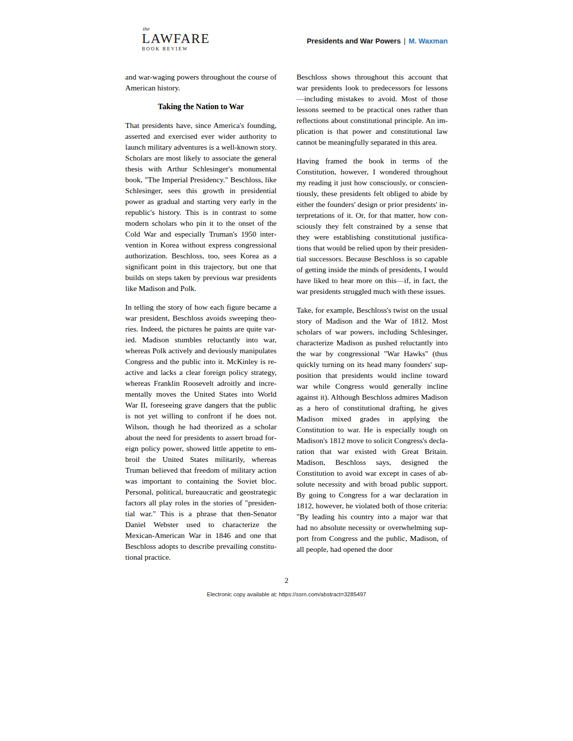the
Lawfare
Book Review
Presidents and War Powers | M. Waxman
and war-waging powers throughout the course of American history.
Taking the Nation to War
That presidents have, since America's founding, asserted and exercised ever wider authority to launch military adventures is a well-known story. Scholars are most likely to associate the general thesis with Arthur Schlesinger's monumental book, "The Imperial Presidency." Beschloss, like Schlesinger, sees this growth in presidential power as gradual and starting very early in the republic's history. This is in contrast to some modern scholars who pin it to the onset of the Cold War and especially Truman's 1950 intervention in Korea without express congressional authorization. Beschloss, too, sees Korea as a significant point in this trajectory, but one that builds on steps taken by previous war presidents like Madison and Polk.
In telling the story of how each figure became a war president, Beschloss avoids sweeping theories. Indeed, the pictures he paints are quite varied. Madison stumbles reluctantly into war, whereas Polk actively and deviously manipulates Congress and the public into it. McKinley is reactive and lacks a clear foreign policy strategy, whereas Franklin Roosevelt adroitly and incrementally moves the United States into World War II, foreseeing grave dangers that the public is not yet willing to confront if he does not. Wilson, though he had theorized as a scholar about the need for presidents to assert broad foreign policy power, showed little appetite to embroil the United States militarily, whereas Truman believed that freedom of military action was important to containing the Soviet bloc. Personal, political, bureaucratic and geostrategic factors all play roles in the stories of "presidential war." This is a phrase that then-Senator Daniel Webster used to characterize the Mexican-American War in 1846 and one that Beschloss adopts to describe prevailing constitutional practice.
Beschloss shows throughout this account that war presidents look to predecessors for lessons—including mistakes to avoid. Most of those lessons seemed to be practical ones rather than reflections about constitutional principle. An implication is that power and constitutional law cannot be meaningfully separated in this area.
Having framed the book in terms of the Constitution, however, I wondered throughout my reading it just how consciously, or conscientiously, these presidents felt obliged to abide by either the founders' design or prior presidents' interpretations of it. Or, for that matter, how consciously they felt constrained by a sense that they were establishing constitutional justifications that would be relied upon by their presidential successors. Because Beschloss is so capable of getting inside the minds of presidents, I would have liked to hear more on this—if, in fact, the war presidents struggled much with these issues.
Take, for example, Beschloss's twist on the usual story of Madison and the War of 1812. Most scholars of war powers, including Schlesinger, characterize Madison as pushed reluctantly into the war by congressional "War Hawks" (thus quickly turning on its head many founders' supposition that presidents would incline toward war while Congress would generally incline against it). Although Beschloss admires Madison as a hero of constitutional drafting, he gives Madison mixed grades in applying the Constitution to war. He is especially tough on Madison's 1812 move to solicit Congress's declaration that war existed with Great Britain. Madison, Beschloss says, designed the Constitution to avoid war except in cases of absolute necessity and with broad public support. By going to Congress for a war declaration in 1812, however, he violated both of those criteria: "By leading his country into a major war that had no absolute necessity or overwhelming support from Congress and the public, Madison, of all people, had opened the door
2
Electronic copy available at: https://ssrn.com/abstract=3285497